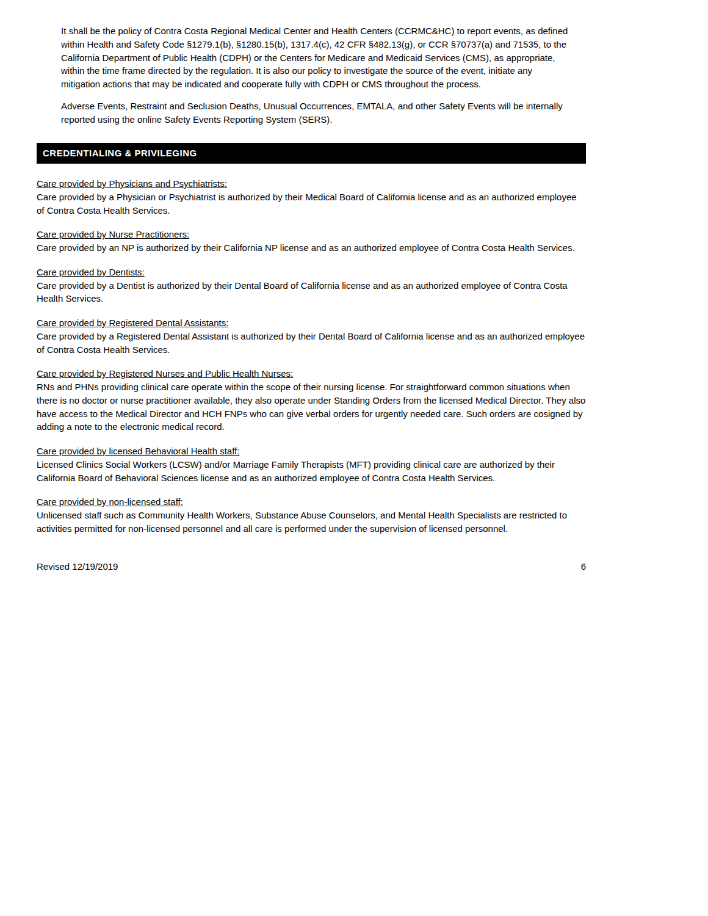It shall be the policy of Contra Costa Regional Medical Center and Health Centers (CCRMC&HC) to report events, as defined within Health and Safety Code §1279.1(b), §1280.15(b), 1317.4(c), 42 CFR §482.13(g), or CCR §70737(a) and 71535, to the California Department of Public Health (CDPH) or the Centers for Medicare and Medicaid Services (CMS), as appropriate, within the time frame directed by the regulation. It is also our policy to investigate the source of the event, initiate any mitigation actions that may be indicated and cooperate fully with CDPH or CMS throughout the process.
Adverse Events, Restraint and Seclusion Deaths, Unusual Occurrences, EMTALA, and other Safety Events will be internally reported using the online Safety Events Reporting System (SERS).
CREDENTIALING & PRIVILEGING
Care provided by Physicians and Psychiatrists:
Care provided by a Physician or Psychiatrist is authorized by their Medical Board of California license and as an authorized employee of Contra Costa Health Services.
Care provided by Nurse Practitioners:
Care provided by an NP is authorized by their California NP license and as an authorized employee of Contra Costa Health Services.
Care provided by Dentists:
Care provided by a Dentist is authorized by their Dental Board of California license and as an authorized employee of Contra Costa Health Services.
Care provided by Registered Dental Assistants:
Care provided by a Registered Dental Assistant is authorized by their Dental Board of California license and as an authorized employee of Contra Costa Health Services.
Care provided by Registered Nurses and Public Health Nurses:
RNs and PHNs providing clinical care operate within the scope of their nursing license. For straightforward common situations when there is no doctor or nurse practitioner available, they also operate under Standing Orders from the licensed Medical Director. They also have access to the Medical Director and HCH FNPs who can give verbal orders for urgently needed care. Such orders are cosigned by adding a note to the electronic medical record.
Care provided by licensed Behavioral Health staff:
Licensed Clinics Social Workers (LCSW) and/or Marriage Family Therapists (MFT) providing clinical care are authorized by their California Board of Behavioral Sciences license and as an authorized employee of Contra Costa Health Services.
Care provided by non-licensed staff:
Unlicensed staff such as Community Health Workers, Substance Abuse Counselors, and Mental Health Specialists are restricted to activities permitted for non-licensed personnel and all care is performed under the supervision of licensed personnel.
Revised 12/19/2019 6